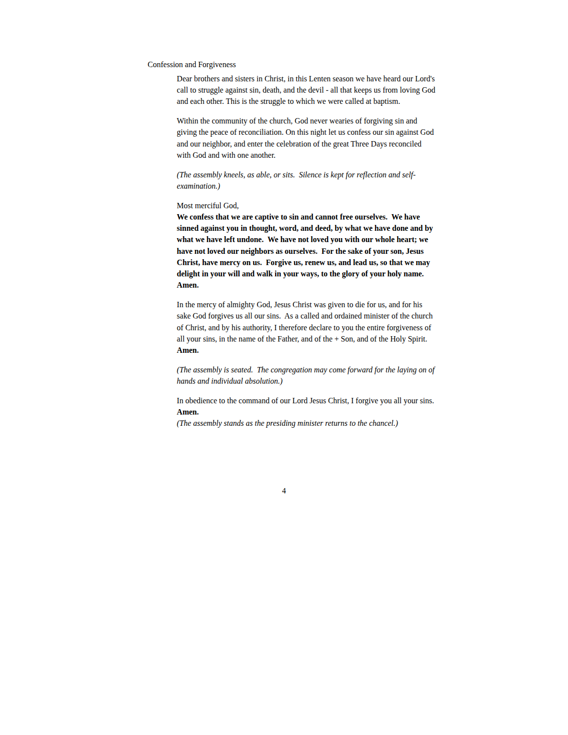Confession and Forgiveness
Dear brothers and sisters in Christ, in this Lenten season we have heard our Lord's call to struggle against sin, death, and the devil - all that keeps us from loving God and each other. This is the struggle to which we were called at baptism.
Within the community of the church, God never wearies of forgiving sin and giving the peace of reconciliation. On this night let us confess our sin against God and our neighbor, and enter the celebration of the great Three Days reconciled with God and with one another.
(The assembly kneels, as able, or sits. Silence is kept for reflection and self-examination.)
Most merciful God,
We confess that we are captive to sin and cannot free ourselves. We have sinned against you in thought, word, and deed, by what we have done and by what we have left undone. We have not loved you with our whole heart; we have not loved our neighbors as ourselves. For the sake of your son, Jesus Christ, have mercy on us. Forgive us, renew us, and lead us, so that we may delight in your will and walk in your ways, to the glory of your holy name. Amen.
In the mercy of almighty God, Jesus Christ was given to die for us, and for his sake God forgives us all our sins. As a called and ordained minister of the church of Christ, and by his authority, I therefore declare to you the entire forgiveness of all your sins, in the name of the Father, and of the + Son, and of the Holy Spirit.
Amen.
(The assembly is seated. The congregation may come forward for the laying on of hands and individual absolution.)
In obedience to the command of our Lord Jesus Christ, I forgive you all your sins.
Amen.
(The assembly stands as the presiding minister returns to the chancel.)
4